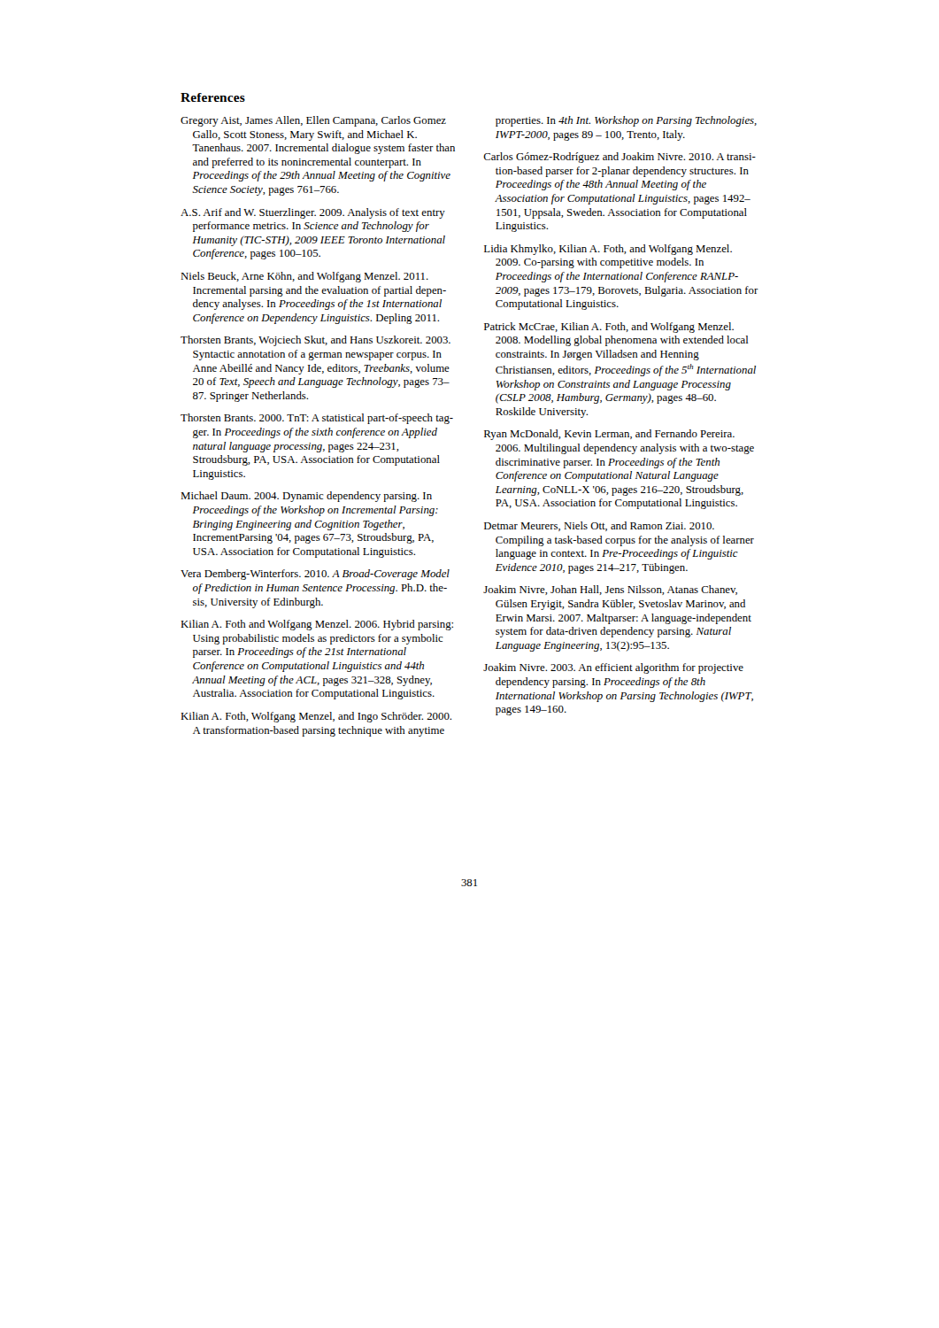References
Gregory Aist, James Allen, Ellen Campana, Carlos Gomez Gallo, Scott Stoness, Mary Swift, and Michael K. Tanenhaus. 2007. Incremental dialogue system faster than and preferred to its nonincremental counterpart. In Proceedings of the 29th Annual Meeting of the Cognitive Science Society, pages 761–766.
A.S. Arif and W. Stuerzlinger. 2009. Analysis of text entry performance metrics. In Science and Technology for Humanity (TIC-STH), 2009 IEEE Toronto International Conference, pages 100–105.
Niels Beuck, Arne Köhn, and Wolfgang Menzel. 2011. Incremental parsing and the evaluation of partial dependency analyses. In Proceedings of the 1st International Conference on Dependency Linguistics. Depling 2011.
Thorsten Brants, Wojciech Skut, and Hans Uszkoreit. 2003. Syntactic annotation of a german newspaper corpus. In Anne Abeillé and Nancy Ide, editors, Treebanks, volume 20 of Text, Speech and Language Technology, pages 73–87. Springer Netherlands.
Thorsten Brants. 2000. TnT: A statistical part-of-speech tagger. In Proceedings of the sixth conference on Applied natural language processing, pages 224–231, Stroudsburg, PA, USA. Association for Computational Linguistics.
Michael Daum. 2004. Dynamic dependency parsing. In Proceedings of the Workshop on Incremental Parsing: Bringing Engineering and Cognition Together, IncrementParsing '04, pages 67–73, Stroudsburg, PA, USA. Association for Computational Linguistics.
Vera Demberg-Winterfors. 2010. A Broad-Coverage Model of Prediction in Human Sentence Processing. Ph.D. thesis, University of Edinburgh.
Kilian A. Foth and Wolfgang Menzel. 2006. Hybrid parsing: Using probabilistic models as predictors for a symbolic parser. In Proceedings of the 21st International Conference on Computational Linguistics and 44th Annual Meeting of the ACL, pages 321–328, Sydney, Australia. Association for Computational Linguistics.
Kilian A. Foth, Wolfgang Menzel, and Ingo Schröder. 2000. A transformation-based parsing technique with anytime properties. In 4th Int. Workshop on Parsing Technologies, IWPT-2000, pages 89 – 100, Trento, Italy.
Carlos Gómez-Rodríguez and Joakim Nivre. 2010. A transition-based parser for 2-planar dependency structures. In Proceedings of the 48th Annual Meeting of the Association for Computational Linguistics, pages 1492–1501, Uppsala, Sweden. Association for Computational Linguistics.
Lidia Khmylko, Kilian A. Foth, and Wolfgang Menzel. 2009. Co-parsing with competitive models. In Proceedings of the International Conference RANLP-2009, pages 173–179, Borovets, Bulgaria. Association for Computational Linguistics.
Patrick McCrae, Kilian A. Foth, and Wolfgang Menzel. 2008. Modelling global phenomena with extended local constraints. In Jørgen Villadsen and Henning Christiansen, editors, Proceedings of the 5th International Workshop on Constraints and Language Processing (CSLP 2008, Hamburg, Germany), pages 48–60. Roskilde University.
Ryan McDonald, Kevin Lerman, and Fernando Pereira. 2006. Multilingual dependency analysis with a two-stage discriminative parser. In Proceedings of the Tenth Conference on Computational Natural Language Learning, CoNLL-X '06, pages 216–220, Stroudsburg, PA, USA. Association for Computational Linguistics.
Detmar Meurers, Niels Ott, and Ramon Ziai. 2010. Compiling a task-based corpus for the analysis of learner language in context. In Pre-Proceedings of Linguistic Evidence 2010, pages 214–217, Tübingen.
Joakim Nivre, Johan Hall, Jens Nilsson, Atanas Chanev, Gülsen Eryigit, Sandra Kübler, Svetoslav Marinov, and Erwin Marsi. 2007. Maltparser: A language-independent system for data-driven dependency parsing. Natural Language Engineering, 13(2):95–135.
Joakim Nivre. 2003. An efficient algorithm for projective dependency parsing. In Proceedings of the 8th International Workshop on Parsing Technologies (IWPT, pages 149–160.
381